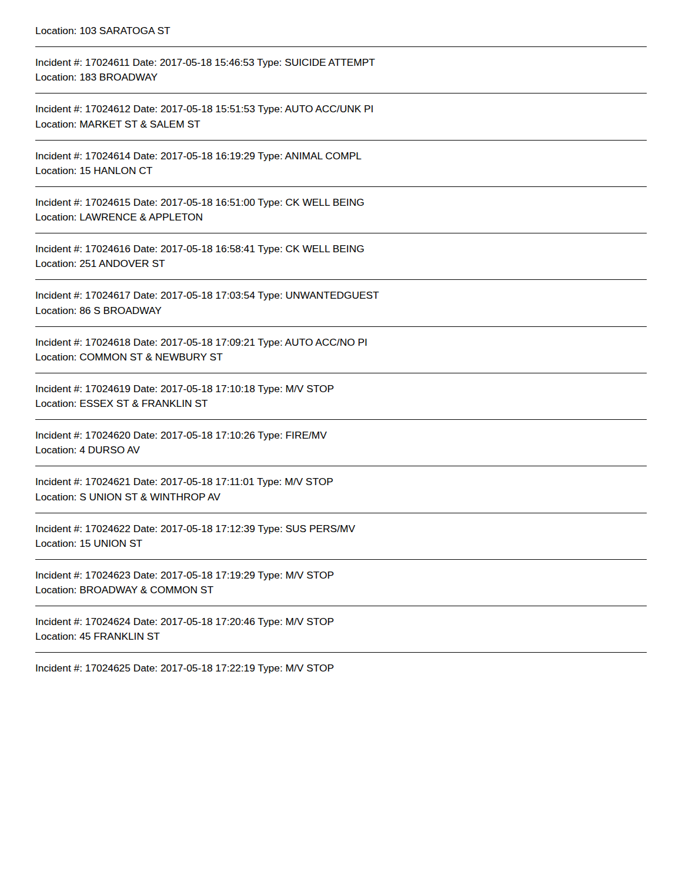Location: 103 SARATOGA ST
Incident #: 17024611 Date: 2017-05-18 15:46:53 Type: SUICIDE ATTEMPT
Location: 183 BROADWAY
Incident #: 17024612 Date: 2017-05-18 15:51:53 Type: AUTO ACC/UNK PI
Location: MARKET ST & SALEM ST
Incident #: 17024614 Date: 2017-05-18 16:19:29 Type: ANIMAL COMPL
Location: 15 HANLON CT
Incident #: 17024615 Date: 2017-05-18 16:51:00 Type: CK WELL BEING
Location: LAWRENCE & APPLETON
Incident #: 17024616 Date: 2017-05-18 16:58:41 Type: CK WELL BEING
Location: 251 ANDOVER ST
Incident #: 17024617 Date: 2017-05-18 17:03:54 Type: UNWANTEDGUEST
Location: 86 S BROADWAY
Incident #: 17024618 Date: 2017-05-18 17:09:21 Type: AUTO ACC/NO PI
Location: COMMON ST & NEWBURY ST
Incident #: 17024619 Date: 2017-05-18 17:10:18 Type: M/V STOP
Location: ESSEX ST & FRANKLIN ST
Incident #: 17024620 Date: 2017-05-18 17:10:26 Type: FIRE/MV
Location: 4 DURSO AV
Incident #: 17024621 Date: 2017-05-18 17:11:01 Type: M/V STOP
Location: S UNION ST & WINTHROP AV
Incident #: 17024622 Date: 2017-05-18 17:12:39 Type: SUS PERS/MV
Location: 15 UNION ST
Incident #: 17024623 Date: 2017-05-18 17:19:29 Type: M/V STOP
Location: BROADWAY & COMMON ST
Incident #: 17024624 Date: 2017-05-18 17:20:46 Type: M/V STOP
Location: 45 FRANKLIN ST
Incident #: 17024625 Date: 2017-05-18 17:22:19 Type: M/V STOP